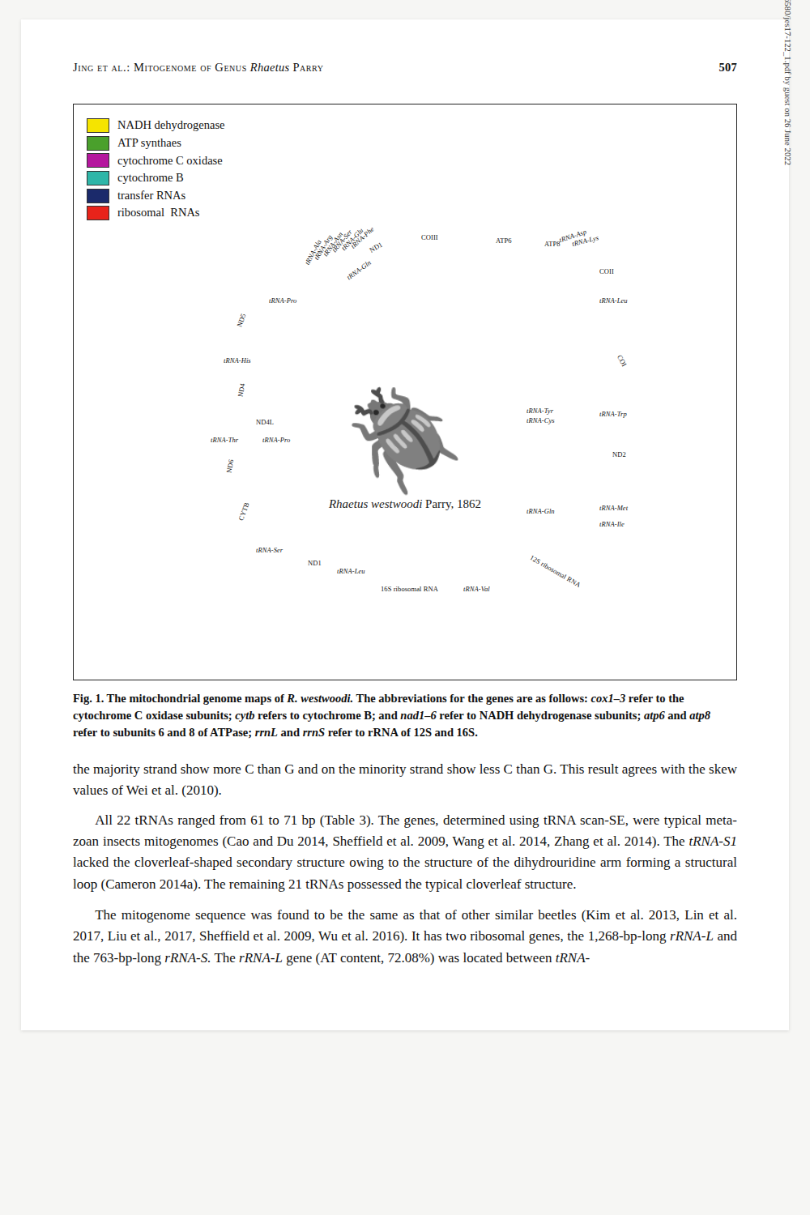Jing et al.: Mitogenome of Genus Rhaetus Parry
507
Downloaded from http://meridian.allenpress.com/jes/article-pdf/53/4/503/1566580/jes17-122_1.pdf by guest on 26 June 2022
NADH dehydrogenase
ATP synthaes
cytochrome C oxidase
cytochrome B
transfer RNAs
ribosomal RNAs
🪲
Rhaetus westwoodi Parry, 1862
tRNA-Ala
tRNA-Arg
tRNA-Asn
tRNA-Ser
tRNA-Glu
tRNA-Phe
ND1
tRNA-Gln
COIII
ATP6
ATP8
tRNA-Asp
tRNA-Lys
COII
tRNA-Leu
COI
tRNA-Trp
tRNA-Tyr
tRNA-Cys
ND2
tRNA-Met
tRNA-Ile
tRNA-Gln
12S ribosomal RNA
tRNA-Val
16S ribosomal RNA
tRNA-Leu
ND1
tRNA-Ser
CYTB
ND6
tRNA-Thr
tRNA-Pro
ND4L
ND4
tRNA-His
ND5
tRNA-Pro
Fig. 1. The mitochondrial genome maps of R. westwoodi. The abbreviations for the genes are as follows: cox1–3 refer to the cytochrome C oxidase subunits; cytb refers to cytochrome B; and nad1–6 refer to NADH dehydrogenase subunits; atp6 and atp8 refer to subunits 6 and 8 of ATPase; rrnL and rrnS refer to rRNA of 12S and 16S.
the majority strand show more C than G and on the minority strand show less C than G. This result agrees with the skew values of Wei et al. (2010).
All 22 tRNAs ranged from 61 to 71 bp (Table 3). The genes, determined using tRNA scan-SE, were typical metazoan insects mitogenomes (Cao and Du 2014, Sheffield et al. 2009, Wang et al. 2014, Zhang et al. 2014). The tRNA-S1 lacked the cloverleaf-shaped secondary structure owing to the structure of the dihydrouridine arm forming a structural loop (Cameron 2014a). The remaining 21 tRNAs possessed the typical cloverleaf structure.
The mitogenome sequence was found to be the same as that of other similar beetles (Kim et al. 2013, Lin et al. 2017, Liu et al., 2017, Sheffield et al. 2009, Wu et al. 2016). It has two ribosomal genes, the 1,268-bp-long rRNA-L and the 763-bp-long rRNA-S. The rRNA-L gene (AT content, 72.08%) was located between tRNA-